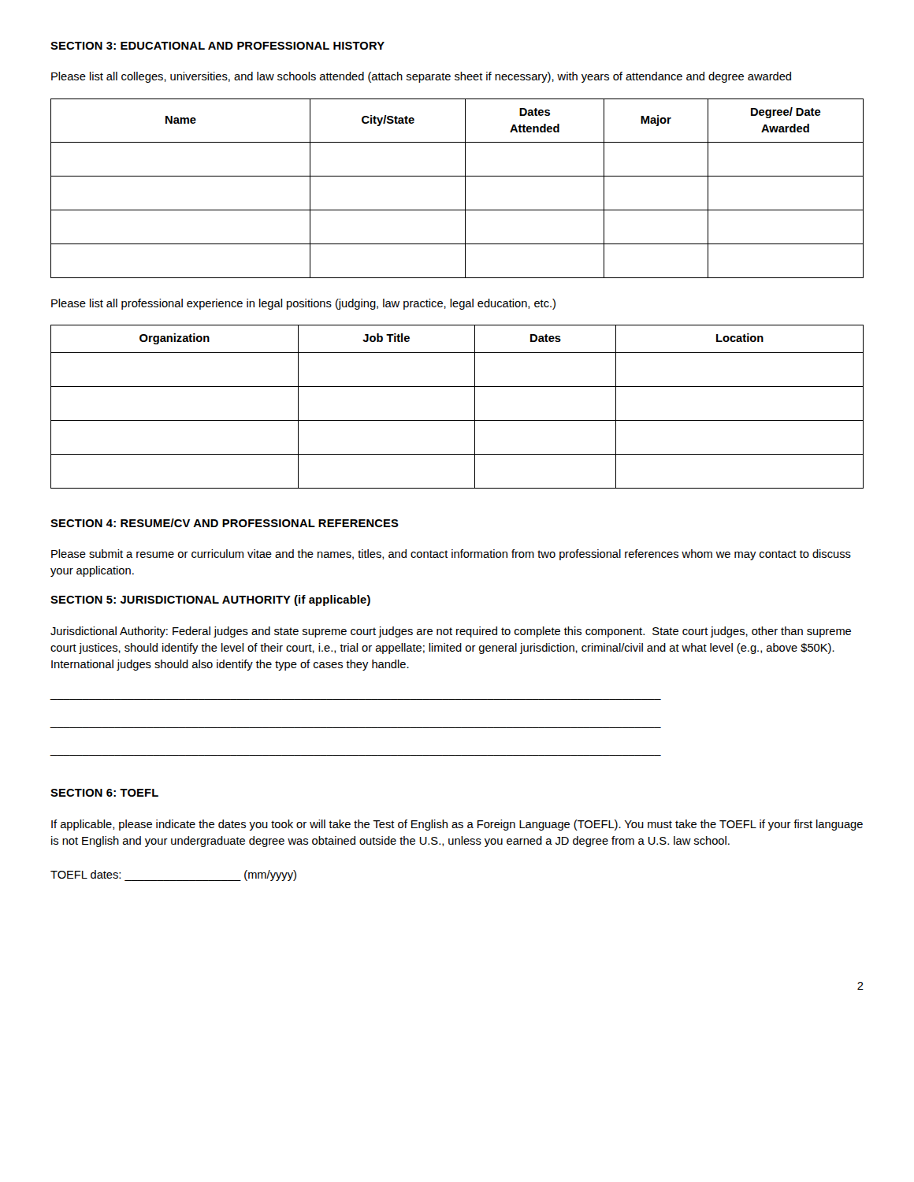SECTION 3: EDUCATIONAL AND PROFESSIONAL HISTORY
Please list all colleges, universities, and law schools attended (attach separate sheet if necessary), with years of attendance and degree awarded
| Name | City/State | Dates Attended | Major | Degree/ Date Awarded |
| --- | --- | --- | --- | --- |
Please list all professional experience in legal positions (judging, law practice, legal education, etc.)
| Organization | Job Title | Dates | Location |
| --- | --- | --- | --- |
SECTION 4: RESUME/CV AND PROFESSIONAL REFERENCES
Please submit a resume or curriculum vitae and the names, titles, and contact information from two professional references whom we may contact to discuss your application.
SECTION 5: JURISDICTIONAL AUTHORITY (if applicable)
Jurisdictional Authority: Federal judges and state supreme court judges are not required to complete this component. State court judges, other than supreme court justices, should identify the level of their court, i.e., trial or appellate; limited or general jurisdiction, criminal/civil and at what level (e.g., above $50K). International judges should also identify the type of cases they handle.
_______________________________________________________________________________________________ _______________________________________________________________________________________________ _______________________________________________________________________________________________
SECTION 6: TOEFL
If applicable, please indicate the dates you took or will take the Test of English as a Foreign Language (TOEFL). You must take the TOEFL if your first language is not English and your undergraduate degree was obtained outside the U.S., unless you earned a JD degree from a U.S. law school.
TOEFL dates: __________________ (mm/yyyy)
2